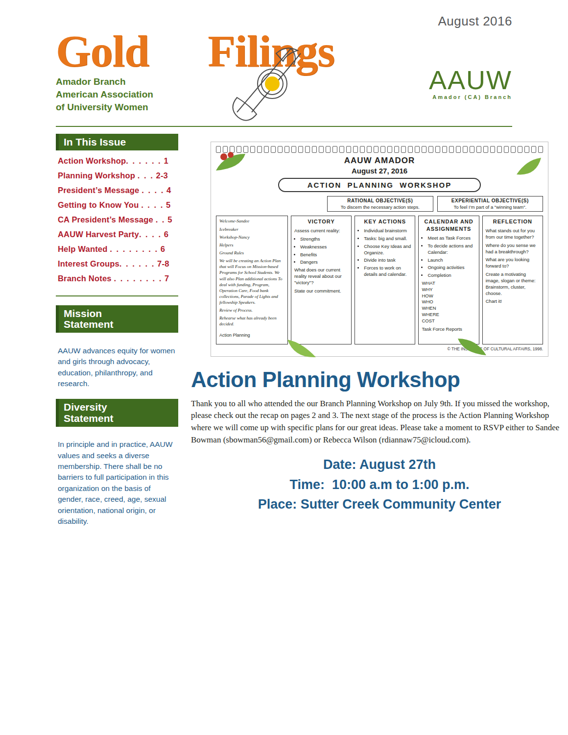August 2016
Gold Filings
Amador Branch
American Association
of University Women
AAUW
Amador (CA) Branch
In This Issue
Action Workshop. . . . . . 1
Planning Workshop . . . 2-3
President’s Message . . . . 4
Getting to Know You . . . . 5
CA President’s Message . . 5
AAUW Harvest Party. . . . 6
Help Wanted . . . . . . . . 6
Interest Groups. . . . . . 7-8
Branch Notes . . . . . . . . 7
Mission
Statement
AAUW advances equity for women and girls through advocacy, education, philanthropy, and research.
Diversity
Statement
In principle and in practice, AAUW values and seeks a diverse membership. There shall be no barriers to full participation in this organization on the basis of gender, race, creed, age, sexual orientation, national origin, or disability.
AAUW AMADOR
August 27, 2016
ACTION PLANNING WORKSHOP
RATIONAL OBJECTIVE(S) To discern the necessary action steps.
EXPERIENTIAL OBJECTIVE(S) To feel I’m part of a "winning team".
Welcome-Sandee
Icebreaker
Workshop-Nancy
Helpers
Ground Rules
We will be creating an Action Plan that will Focus on Mission-based Programs for School Students. We will also Plan additional actions To deal with funding, Program, Operation Care, Food bank collections, Parade of Lights and fellowship Speakers.
Review of Process.
Rehearse what has already been decided.
Action Planning
VICTORY
Assess current reality:
Strengths
Weaknesses
Benefits
Dangers
What does our current reality reveal about our "victory"?
State our commitment.
KEY ACTIONS
Individual brainstorm
Tasks: big and small.
Choose Key Ideas and Organize.
Divide into task
Forces to work on details and calendar.
CALENDAR AND ASSIGNMENTS
Meet as Task Forces
To decide actions and Calendar:
Launch
Ongoing activities
Completion
WHAT
WHY
HOW
WHO
WHEN
WHERE
COST
Task Force Reports
REFLECTION
What stands out for you from our time together?
Where do you sense we had a breakthrough?
What are you looking forward to?
Create a motivating image, slogan or theme: Brainstorm, cluster, choose.
Chart it!
© THE INSTITUTE OF CULTURAL AFFAIRS, 1998.
Action Planning Workshop
Thank you to all who attended the our Branch Planning Workshop on July 9th. If you missed the workshop, please check out the recap on pages 2 and 3. The next stage of the process is the Action Planning Workshop where we will come up with specific plans for our great ideas. Please take a moment to RSVP either to Sandee Bowman (sbowman56@gmail.com) or Rebecca Wilson (rdiannaw75@icloud.com).
Date: August 27th
Time: 10:00 a.m to 1:00 p.m.
Place: Sutter Creek Community Center